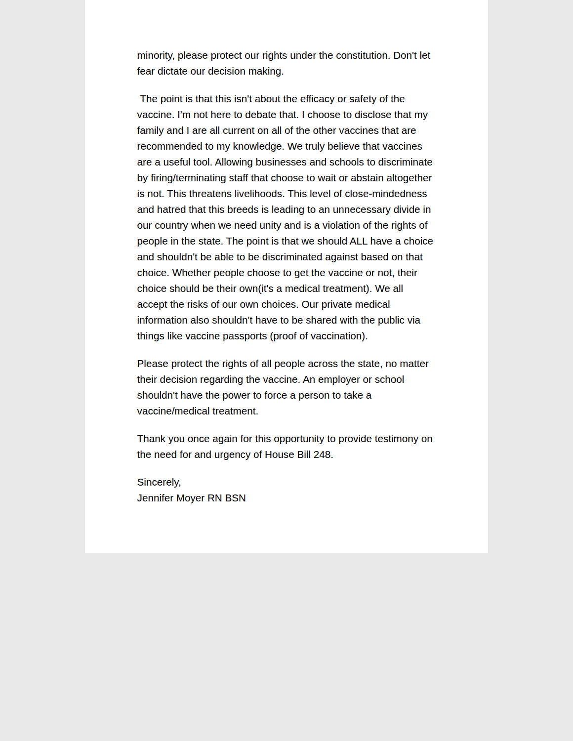minority, please protect our rights under the constitution. Don't let fear dictate our decision making.
The point is that this isn't about the efficacy or safety of the vaccine. I'm not here to debate that. I choose to disclose that my family and I are all current on all of the other vaccines that are recommended to my knowledge. We truly believe that vaccines are a useful tool. Allowing businesses and schools to discriminate by firing/terminating staff that choose to wait or abstain altogether is not. This threatens livelihoods. This level of close-mindedness and hatred that this breeds is leading to an unnecessary divide in our country when we need unity and is a violation of the rights of people in the state. The point is that we should ALL have a choice and shouldn't be able to be discriminated against based on that choice. Whether people choose to get the vaccine or not, their choice should be their own(it's a medical treatment). We all accept the risks of our own choices. Our private medical information also shouldn't have to be shared with the public via things like vaccine passports (proof of vaccination).
Please protect the rights of all people across the state, no matter their decision regarding the vaccine. An employer or school shouldn't have the power to force a person to take a vaccine/medical treatment.
Thank you once again for this opportunity to provide testimony on the need for and urgency of House Bill 248.
Sincerely,
Jennifer Moyer RN BSN